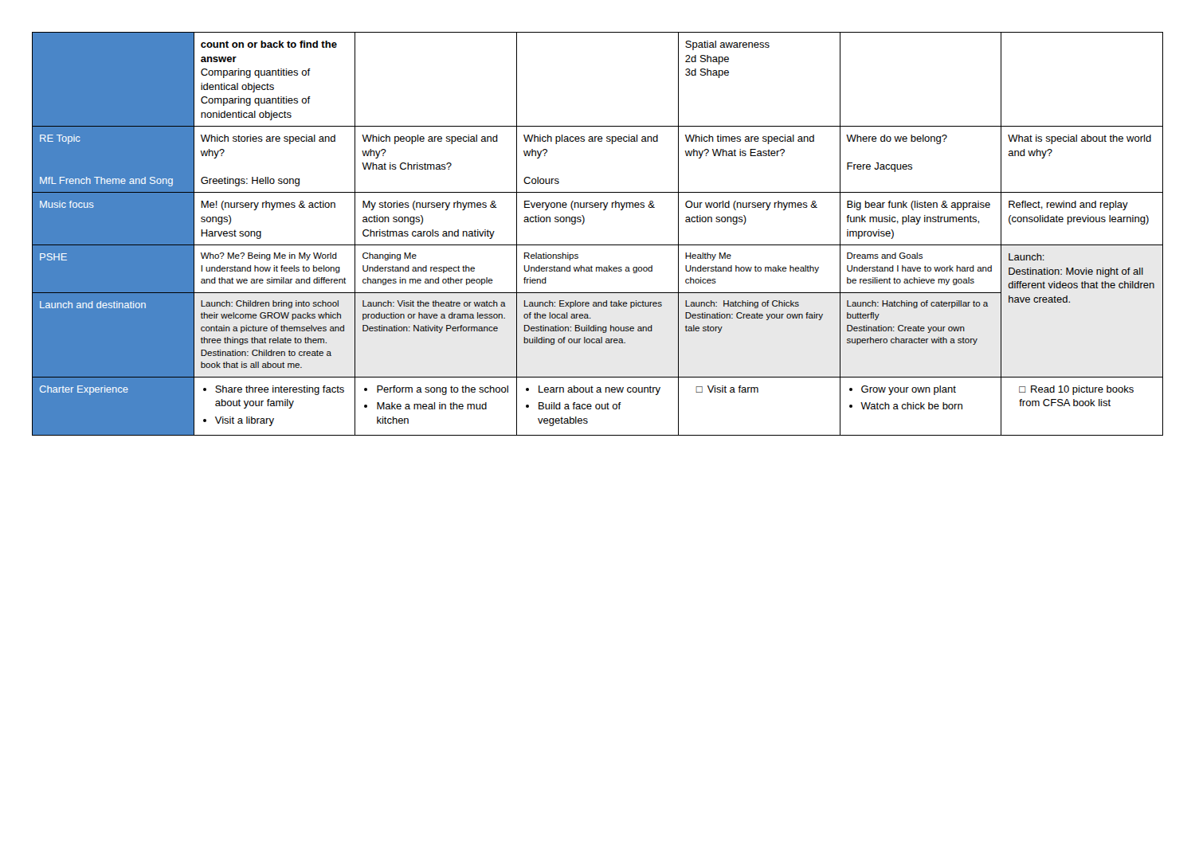| | count on or back to find the answer Comparing quantities of identical objects Comparing quantities of nonidentical objects | | | Spatial awareness 2d Shape 3d Shape | | |
| RE Topic MfL French Theme and Song | Which stories are special and why? Greetings: Hello song | Which people are special and why? What is Christmas? | Which places are special and why? Colours | Which times are special and why? What is Easter? | Where do we belong? Frere Jacques | What is special about the world and why? |
| Music focus | Me! (nursery rhymes & action songs) Harvest song | My stories (nursery rhymes & action songs) Christmas carols and nativity | Everyone (nursery rhymes & action songs) | Our world (nursery rhymes & action songs) | Big bear funk (listen & appraise funk music, play instruments, improvise) | Reflect, rewind and replay (consolidate previous learning) |
| PSHE | Who? Me? Being Me in My World I understand how it feels to belong and that we are similar and different | Changing Me Understand and respect the changes in me and other people | Relationships Understand what makes a good friend | Healthy Me Understand how to make healthy choices | Dreams and Goals Understand I have to work hard and be resilient to achieve my goals | Launch: Destination: Movie night of all different videos that the children have created. |
| Launch and destination | Launch: Children bring into school their welcome GROW packs which contain a picture of themselves and three things that relate to them. Destination: Children to create a book that is all about me. | Launch: Visit the theatre or watch a production or have a drama lesson. Destination: Nativity Performance | Launch: Explore and take pictures of the local area. Destination: Building house and building of our local area. | Launch: Hatching of Chicks Destination: Create your own fairy tale story | Launch: Hatching of caterpillar to a butterfly Destination: Create your own superhero character with a story |
| Charter Experience | Share three interesting facts about your family Visit a library | Perform a song to the school Make a meal in the mud kitchen | Learn about a new country Build a face out of vegetables | Visit a farm | Grow your own plant Watch a chick be born | Read 10 picture books from CFSA book list |